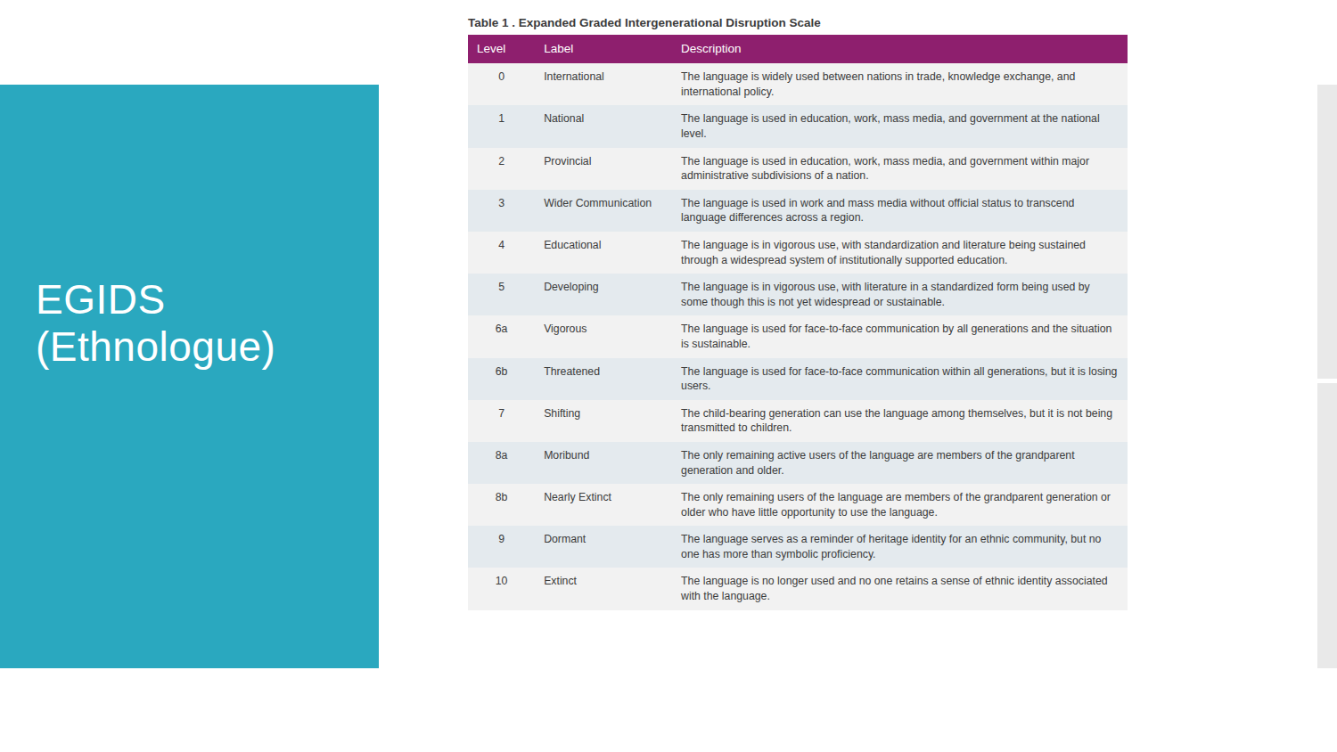EGIDS
(Ethnologue)
Table 1 . Expanded Graded Intergenerational Disruption Scale
| Level | Label | Description |
| --- | --- | --- |
| 0 | International | The language is widely used between nations in trade, knowledge exchange, and international policy. |
| 1 | National | The language is used in education, work, mass media, and government at the national level. |
| 2 | Provincial | The language is used in education, work, mass media, and government within major administrative subdivisions of a nation. |
| 3 | Wider Communication | The language is used in work and mass media without official status to transcend language differences across a region. |
| 4 | Educational | The language is in vigorous use, with standardization and literature being sustained through a widespread system of institutionally supported education. |
| 5 | Developing | The language is in vigorous use, with literature in a standardized form being used by some though this is not yet widespread or sustainable. |
| 6a | Vigorous | The language is used for face-to-face communication by all generations and the situation is sustainable. |
| 6b | Threatened | The language is used for face-to-face communication within all generations, but it is losing users. |
| 7 | Shifting | The child-bearing generation can use the language among themselves, but it is not being transmitted to children. |
| 8a | Moribund | The only remaining active users of the language are members of the grandparent generation and older. |
| 8b | Nearly Extinct | The only remaining users of the language are members of the grandparent generation or older who have little opportunity to use the language. |
| 9 | Dormant | The language serves as a reminder of heritage identity for an ethnic community, but no one has more than symbolic proficiency. |
| 10 | Extinct | The language is no longer used and no one retains a sense of ethnic identity associated with the language. |